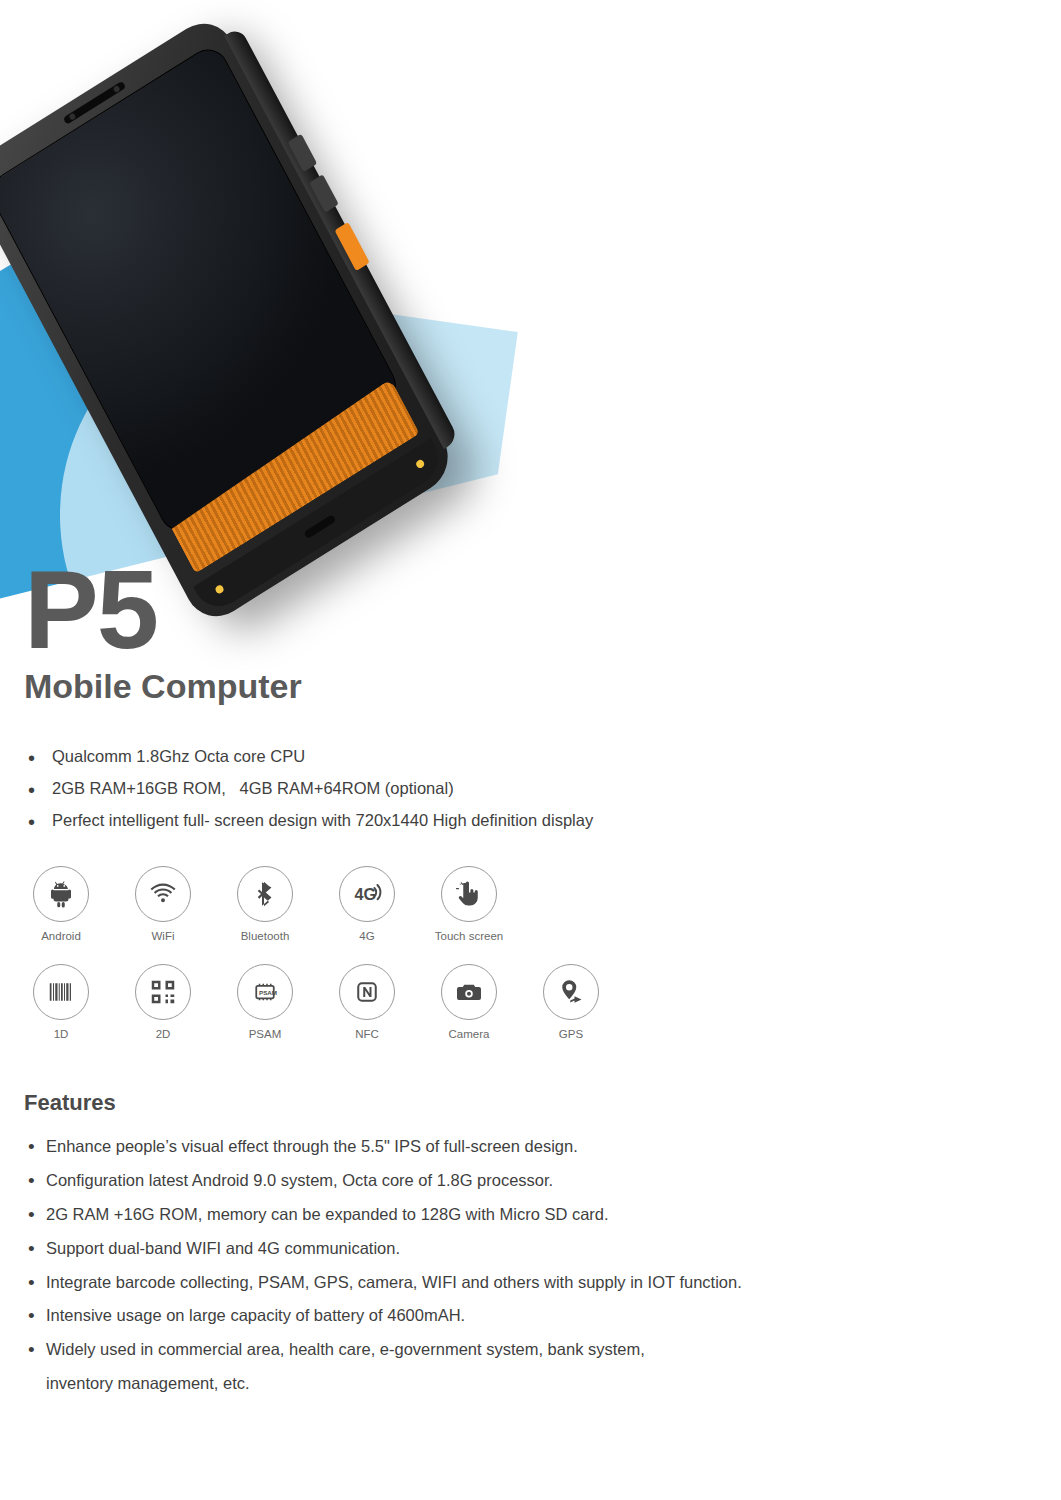P5
Mobile Computer
Qualcomm 1.8Ghz Octa core CPU
2GB RAM+16GB ROM, 4GB RAM+64ROM (optional)
Perfect intelligent full- screen design with 720x1440 High definition display
Android
WiFi
Bluetooth
4G
4G
Touch screen
1D
2D
PSAM
PSAM
NFC
Camera
GPS
Features
Enhance people’s visual effect through the 5.5" IPS of full-screen design.
Configuration latest Android 9.0 system, Octa core of 1.8G processor.
2G RAM +16G ROM, memory can be expanded to 128G with Micro SD card.
Support dual-band WIFI and 4G communication.
Integrate barcode collecting, PSAM, GPS, camera, WIFI and others with supply in IOT function.
Intensive usage on large capacity of battery of 4600mAH.
Widely used in commercial area, health care, e-government system, bank system,inventory management, etc.